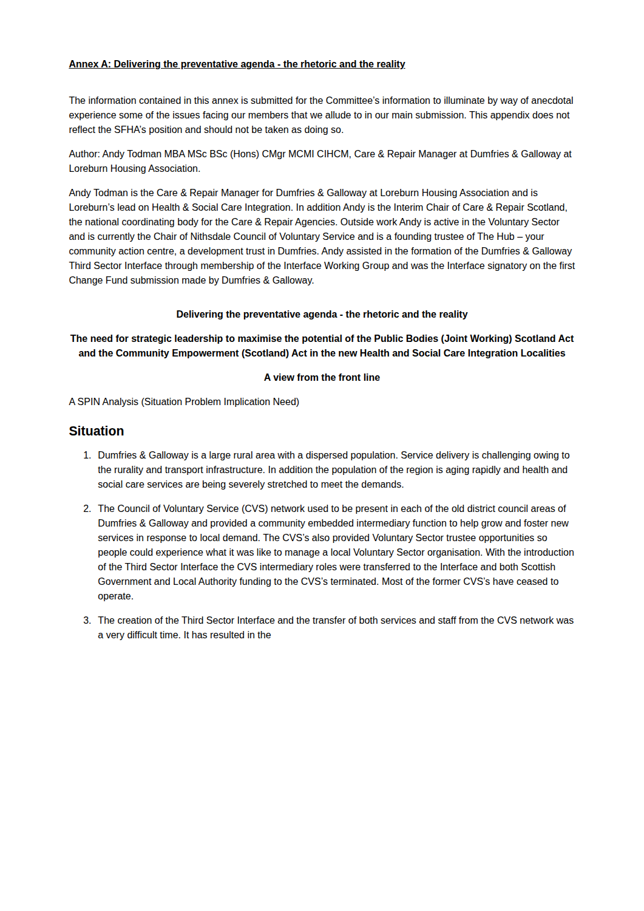Annex A: Delivering the preventative agenda - the rhetoric and the reality
The information contained in this annex is submitted for the Committee’s information to illuminate by way of anecdotal experience some of the issues facing our members that we allude to in our main submission. This appendix does not reflect the SFHA’s position and should not be taken as doing so.
Author: Andy Todman MBA MSc BSc (Hons) CMgr MCMI CIHCM, Care & Repair Manager at Dumfries & Galloway at Loreburn Housing Association.
Andy Todman is the Care & Repair Manager for Dumfries & Galloway at Loreburn Housing Association and is Loreburn’s lead on Health & Social Care Integration. In addition Andy is the Interim Chair of Care & Repair Scotland, the national coordinating body for the Care & Repair Agencies. Outside work Andy is active in the Voluntary Sector and is currently the Chair of Nithsdale Council of Voluntary Service and is a founding trustee of The Hub – your community action centre, a development trust in Dumfries. Andy assisted in the formation of the Dumfries & Galloway Third Sector Interface through membership of the Interface Working Group and was the Interface signatory on the first Change Fund submission made by Dumfries & Galloway.
Delivering the preventative agenda - the rhetoric and the reality
The need for strategic leadership to maximise the potential of the Public Bodies (Joint Working) Scotland Act and the Community Empowerment (Scotland) Act in the new Health and Social Care Integration Localities
A view from the front line
A SPIN Analysis (Situation Problem Implication Need)
Situation
Dumfries & Galloway is a large rural area with a dispersed population. Service delivery is challenging owing to the rurality and transport infrastructure. In addition the population of the region is aging rapidly and health and social care services are being severely stretched to meet the demands.
The Council of Voluntary Service (CVS) network used to be present in each of the old district council areas of Dumfries & Galloway and provided a community embedded intermediary function to help grow and foster new services in response to local demand. The CVS’s also provided Voluntary Sector trustee opportunities so people could experience what it was like to manage a local Voluntary Sector organisation. With the introduction of the Third Sector Interface the CVS intermediary roles were transferred to the Interface and both Scottish Government and Local Authority funding to the CVS’s terminated. Most of the former CVS’s have ceased to operate.
The creation of the Third Sector Interface and the transfer of both services and staff from the CVS network was a very difficult time. It has resulted in the